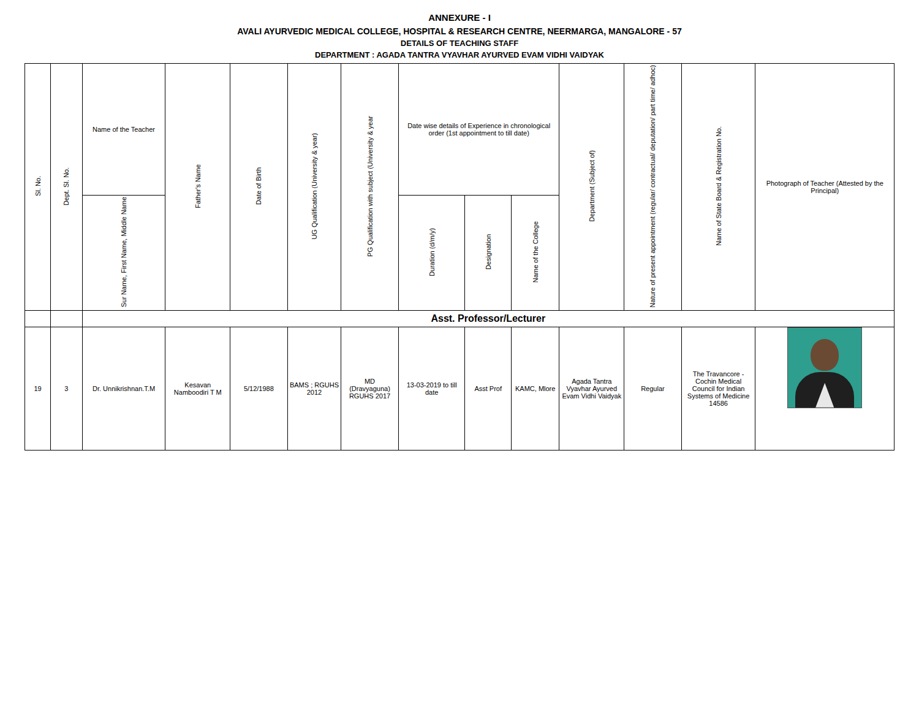ANNEXURE - I
AVALI AYURVEDIC MEDICAL COLLEGE, HOSPITAL & RESEARCH CENTRE, NEERMARGA, MANGALORE - 57
DETAILS OF TEACHING STAFF
DEPARTMENT : AGADA TANTRA VYAVHAR AYURVED EVAM VIDHI VAIDYAK
| Sl. No. | Dept. Sl. No. | Name of the Teacher | Father's Name | Date of Birth | UG Qualification (University & year) | PG Qualification with subject (University & year | Date wise details of Experience in chronological order (1st appointment to till date) | Department (Subject of) | Nature of present appointment (regular/ contractual/ deputation/ part time/ adhoc) | Name of State Board & Registration No. | Photograph of Teacher (Attested by the Principal) |
| --- | --- | --- | --- | --- | --- | --- | --- | --- | --- | --- | --- |
| Sur Name, First Name, Middle Name | Duration (d/m/y) | Designation | Name of the College |
| | | Asst. Professor/Lecturer |
| 19 | 3 | Dr. Unnikrishnan.T.M | Kesavan Namboodiri T M | 5/12/1988 | BAMS ; RGUHS 2012 | MD (Dravyaguna) RGUHS 2017 | 13-03-2019 to till date | Asst Prof | KAMC, Mlore | Agada Tantra Vyavhar Ayurved Evam Vidhi Vaidyak | Regular | The Travancore - Cochin Medical Council for Indian Systems of Medicine 14586 | |